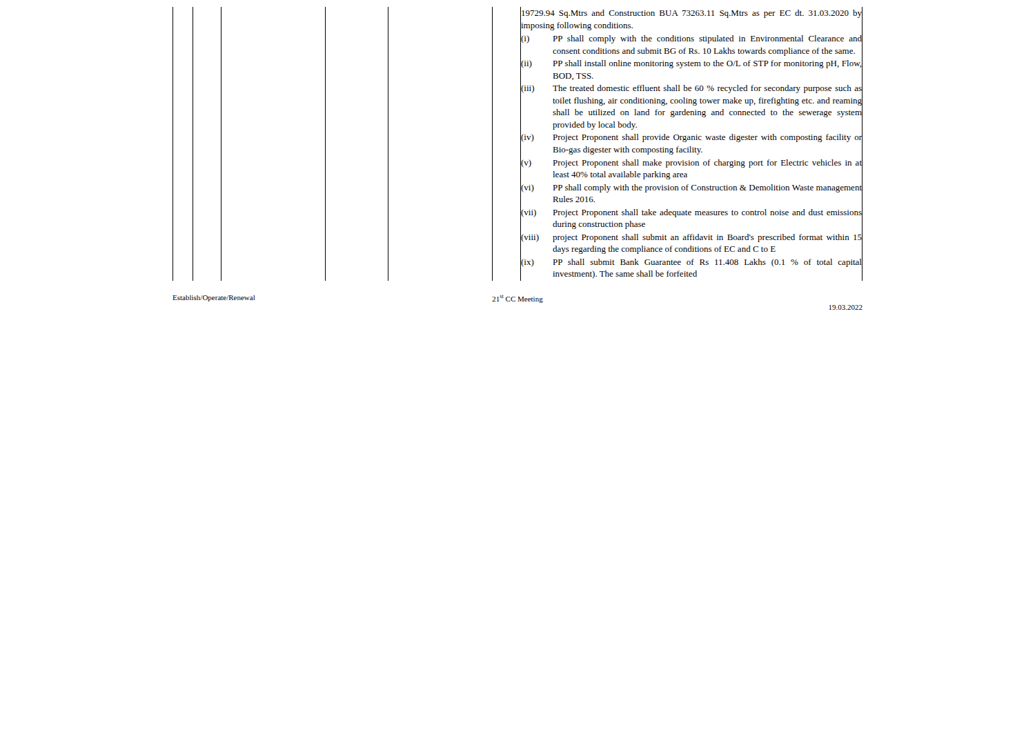| | | | | | | 19729.94 Sq.Mtrs and Construction BUA 73263.11 Sq.Mtrs as per EC dt. 31.03.2020 by imposing following conditions. (i) PP shall comply with the conditions stipulated in Environmental Clearance and consent conditions and submit BG of Rs. 10 Lakhs towards compliance of the same. (ii) PP shall install online monitoring system to the O/L of STP for monitoring pH, Flow, BOD, TSS. (iii) The treated domestic effluent shall be 60 % recycled for secondary purpose such as toilet flushing, air conditioning, cooling tower make up, firefighting etc. and reaming shall be utilized on land for gardening and connected to the sewerage system provided by local body. (iv) Project Proponent shall provide Organic waste digester with composting facility or Bio-gas digester with composting facility. (v) Project Proponent shall make provision of charging port for Electric vehicles in at least 40% total available parking area (vi) PP shall comply with the provision of Construction & Demolition Waste management Rules 2016. (vii) Project Proponent shall take adequate measures to control noise and dust emissions during construction phase (viii) project Proponent shall submit an affidavit in Board's prescribed format within 15 days regarding the compliance of conditions of EC and C to E (ix) PP shall submit Bank Guarantee of Rs 11.408 Lakhs (0.1 % of total capital investment). The same shall be forfeited |
Establish/Operate/Renewal
21st CC Meeting
19.03.2022